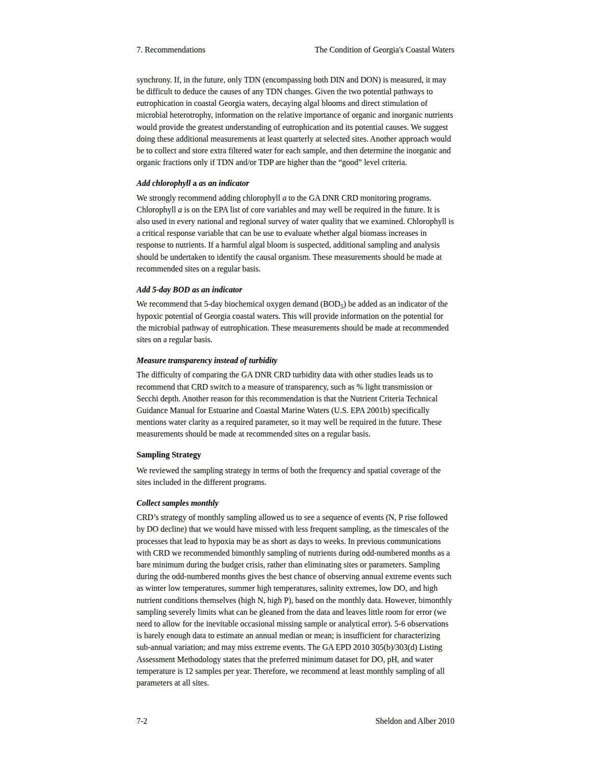7. Recommendations
The Condition of Georgia's Coastal Waters
synchrony. If, in the future, only TDN (encompassing both DIN and DON) is measured, it may be difficult to deduce the causes of any TDN changes. Given the two potential pathways to eutrophication in coastal Georgia waters, decaying algal blooms and direct stimulation of microbial heterotrophy, information on the relative importance of organic and inorganic nutrients would provide the greatest understanding of eutrophication and its potential causes. We suggest doing these additional measurements at least quarterly at selected sites. Another approach would be to collect and store extra filtered water for each sample, and then determine the inorganic and organic fractions only if TDN and/or TDP are higher than the “good” level criteria.
Add chlorophyll a as an indicator
We strongly recommend adding chlorophyll a to the GA DNR CRD monitoring programs. Chlorophyll a is on the EPA list of core variables and may well be required in the future. It is also used in every national and regional survey of water quality that we examined. Chlorophyll is a critical response variable that can be use to evaluate whether algal biomass increases in response to nutrients. If a harmful algal bloom is suspected, additional sampling and analysis should be undertaken to identify the causal organism. These measurements should be made at recommended sites on a regular basis.
Add 5-day BOD as an indicator
We recommend that 5-day biochemical oxygen demand (BOD5) be added as an indicator of the hypoxic potential of Georgia coastal waters. This will provide information on the potential for the microbial pathway of eutrophication. These measurements should be made at recommended sites on a regular basis.
Measure transparency instead of turbidity
The difficulty of comparing the GA DNR CRD turbidity data with other studies leads us to recommend that CRD switch to a measure of transparency, such as % light transmission or Secchi depth. Another reason for this recommendation is that the Nutrient Criteria Technical Guidance Manual for Estuarine and Coastal Marine Waters (U.S. EPA 2001b) specifically mentions water clarity as a required parameter, so it may well be required in the future. These measurements should be made at recommended sites on a regular basis.
Sampling Strategy
We reviewed the sampling strategy in terms of both the frequency and spatial coverage of the sites included in the different programs.
Collect samples monthly
CRD’s strategy of monthly sampling allowed us to see a sequence of events (N, P rise followed by DO decline) that we would have missed with less frequent sampling, as the timescales of the processes that lead to hypoxia may be as short as days to weeks. In previous communications with CRD we recommended bimonthly sampling of nutrients during odd-numbered months as a bare minimum during the budget crisis, rather than eliminating sites or parameters. Sampling during the odd-numbered months gives the best chance of observing annual extreme events such as winter low temperatures, summer high temperatures, salinity extremes, low DO, and high nutrient conditions themselves (high N, high P), based on the monthly data. However, bimonthly sampling severely limits what can be gleaned from the data and leaves little room for error (we need to allow for the inevitable occasional missing sample or analytical error). 5-6 observations is barely enough data to estimate an annual median or mean; is insufficient for characterizing sub-annual variation; and may miss extreme events. The GA EPD 2010 305(b)/303(d) Listing Assessment Methodology states that the preferred minimum dataset for DO, pH, and water temperature is 12 samples per year. Therefore, we recommend at least monthly sampling of all parameters at all sites.
7-2
Sheldon and Alber 2010